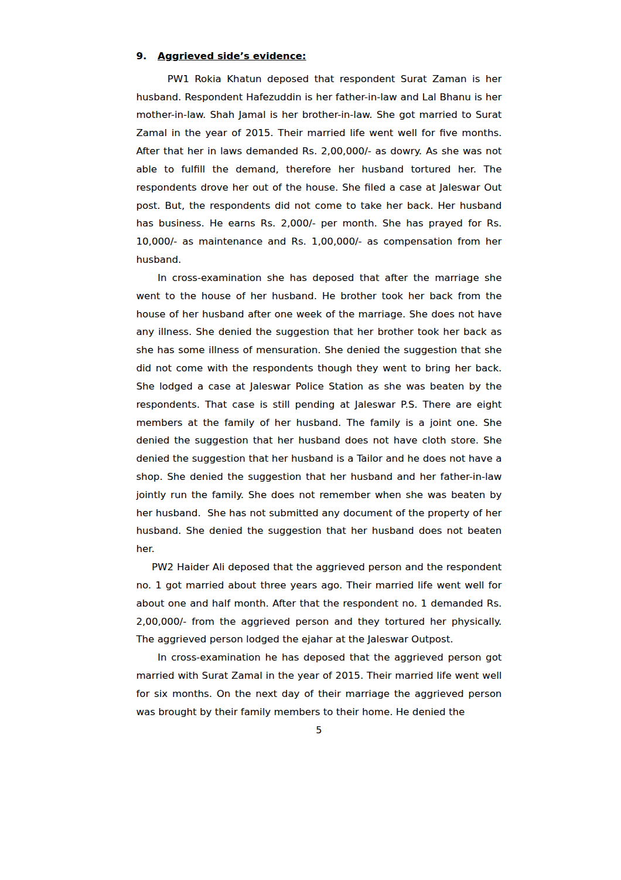9. Aggrieved side’s evidence:
PW1 Rokia Khatun deposed that respondent Surat Zaman is her husband. Respondent Hafezuddin is her father-in-law and Lal Bhanu is her mother-in-law. Shah Jamal is her brother-in-law. She got married to Surat Zamal in the year of 2015. Their married life went well for five months. After that her in laws demanded Rs. 2,00,000/- as dowry. As she was not able to fulfill the demand, therefore her husband tortured her. The respondents drove her out of the house. She filed a case at Jaleswar Out post. But, the respondents did not come to take her back. Her husband has business. He earns Rs. 2,000/- per month. She has prayed for Rs. 10,000/- as maintenance and Rs. 1,00,000/- as compensation from her husband.
In cross-examination she has deposed that after the marriage she went to the house of her husband. He brother took her back from the house of her husband after one week of the marriage. She does not have any illness. She denied the suggestion that her brother took her back as she has some illness of mensuration. She denied the suggestion that she did not come with the respondents though they went to bring her back. She lodged a case at Jaleswar Police Station as she was beaten by the respondents. That case is still pending at Jaleswar P.S. There are eight members at the family of her husband. The family is a joint one. She denied the suggestion that her husband does not have cloth store. She denied the suggestion that her husband is a Tailor and he does not have a shop. She denied the suggestion that her husband and her father-in-law jointly run the family. She does not remember when she was beaten by her husband. She has not submitted any document of the property of her husband. She denied the suggestion that her husband does not beaten her.
PW2 Haider Ali deposed that the aggrieved person and the respondent no. 1 got married about three years ago. Their married life went well for about one and half month. After that the respondent no. 1 demanded Rs. 2,00,000/- from the aggrieved person and they tortured her physically. The aggrieved person lodged the ejahar at the Jaleswar Outpost.
In cross-examination he has deposed that the aggrieved person got married with Surat Zamal in the year of 2015. Their married life went well for six months. On the next day of their marriage the aggrieved person was brought by their family members to their home. He denied the
5